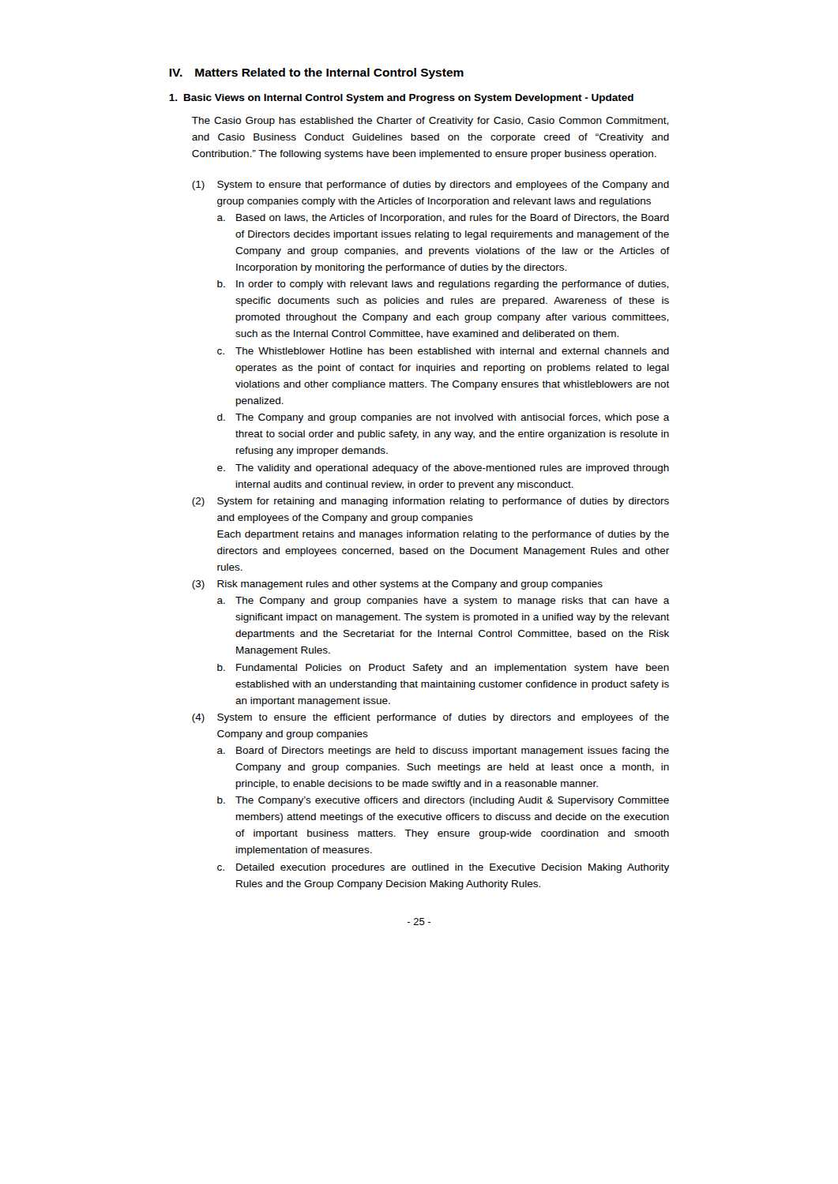IV. Matters Related to the Internal Control System
1. Basic Views on Internal Control System and Progress on System Development - Updated
The Casio Group has established the Charter of Creativity for Casio, Casio Common Commitment, and Casio Business Conduct Guidelines based on the corporate creed of “Creativity and Contribution.” The following systems have been implemented to ensure proper business operation.
(1) System to ensure that performance of duties by directors and employees of the Company and group companies comply with the Articles of Incorporation and relevant laws and regulations
a. Based on laws, the Articles of Incorporation, and rules for the Board of Directors, the Board of Directors decides important issues relating to legal requirements and management of the Company and group companies, and prevents violations of the law or the Articles of Incorporation by monitoring the performance of duties by the directors.
b. In order to comply with relevant laws and regulations regarding the performance of duties, specific documents such as policies and rules are prepared. Awareness of these is promoted throughout the Company and each group company after various committees, such as the Internal Control Committee, have examined and deliberated on them.
c. The Whistleblower Hotline has been established with internal and external channels and operates as the point of contact for inquiries and reporting on problems related to legal violations and other compliance matters. The Company ensures that whistleblowers are not penalized.
d. The Company and group companies are not involved with antisocial forces, which pose a threat to social order and public safety, in any way, and the entire organization is resolute in refusing any improper demands.
e. The validity and operational adequacy of the above-mentioned rules are improved through internal audits and continual review, in order to prevent any misconduct.
(2) System for retaining and managing information relating to performance of duties by directors and employees of the Company and group companies Each department retains and manages information relating to the performance of duties by the directors and employees concerned, based on the Document Management Rules and other rules.
(3) Risk management rules and other systems at the Company and group companies
a. The Company and group companies have a system to manage risks that can have a significant impact on management. The system is promoted in a unified way by the relevant departments and the Secretariat for the Internal Control Committee, based on the Risk Management Rules.
b. Fundamental Policies on Product Safety and an implementation system have been established with an understanding that maintaining customer confidence in product safety is an important management issue.
(4) System to ensure the efficient performance of duties by directors and employees of the Company and group companies
a. Board of Directors meetings are held to discuss important management issues facing the Company and group companies. Such meetings are held at least once a month, in principle, to enable decisions to be made swiftly and in a reasonable manner.
b. The Company’s executive officers and directors (including Audit & Supervisory Committee members) attend meetings of the executive officers to discuss and decide on the execution of important business matters. They ensure group-wide coordination and smooth implementation of measures.
c. Detailed execution procedures are outlined in the Executive Decision Making Authority Rules and the Group Company Decision Making Authority Rules.
- 25 -